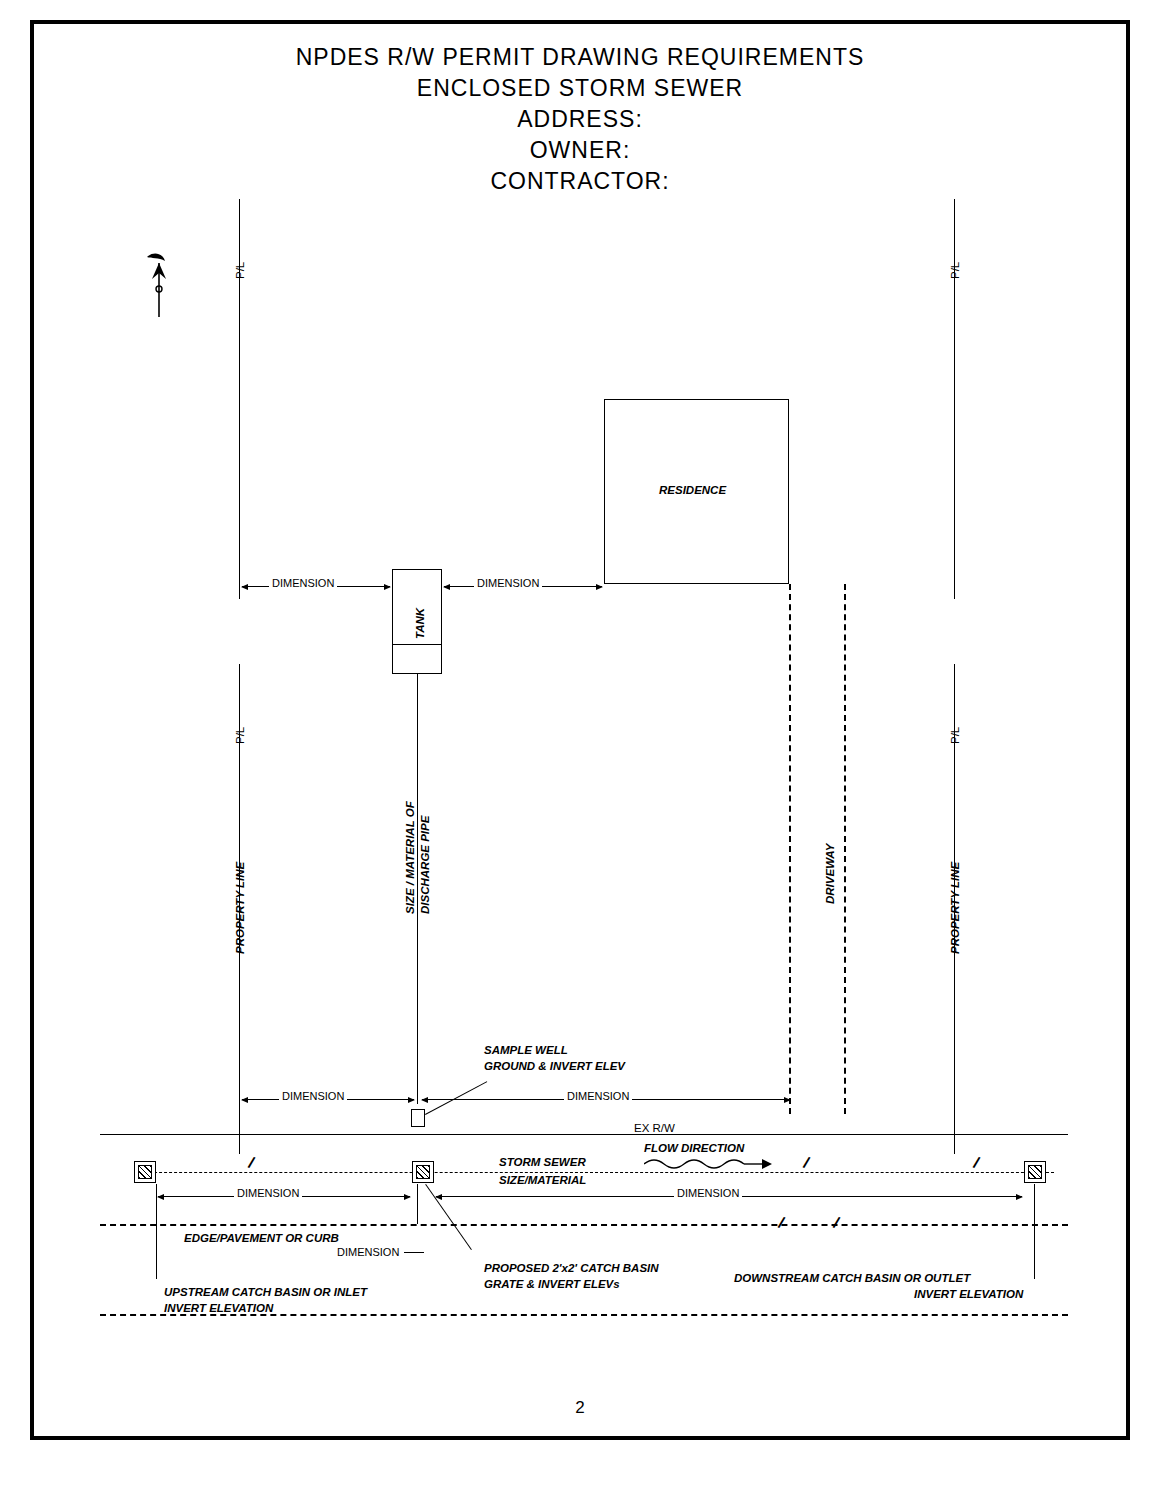NPDES R/W PERMIT DRAWING REQUIREMENTS
ENCLOSED STORM SEWER
ADDRESS:
OWNER:
CONTRACTOR:
P/L
P/L
PROPERTY LINE
P/L
P/L
PROPERTY LINE
RESIDENCE
TANK
SIZE / MATERIAL OF
DISCHARGE PIPE
DRIVEWAY
DIMENSION
DIMENSION
DIMENSION
DIMENSION
SAMPLE WELL
GROUND & INVERT ELEV
EX R/W
/
/
/
STORM SEWER
SIZE/MATERIAL
FLOW DIRECTION
DIMENSION
DIMENSION
EDGE/PAVEMENT OR CURB
DIMENSION
PROPOSED 2'x2' CATCH BASIN
GRATE & INVERT ELEVs
UPSTREAM CATCH BASIN OR INLET
INVERT ELEVATION
DOWNSTREAM CATCH BASIN OR OUTLET
INVERT ELEVATION
/
/
2